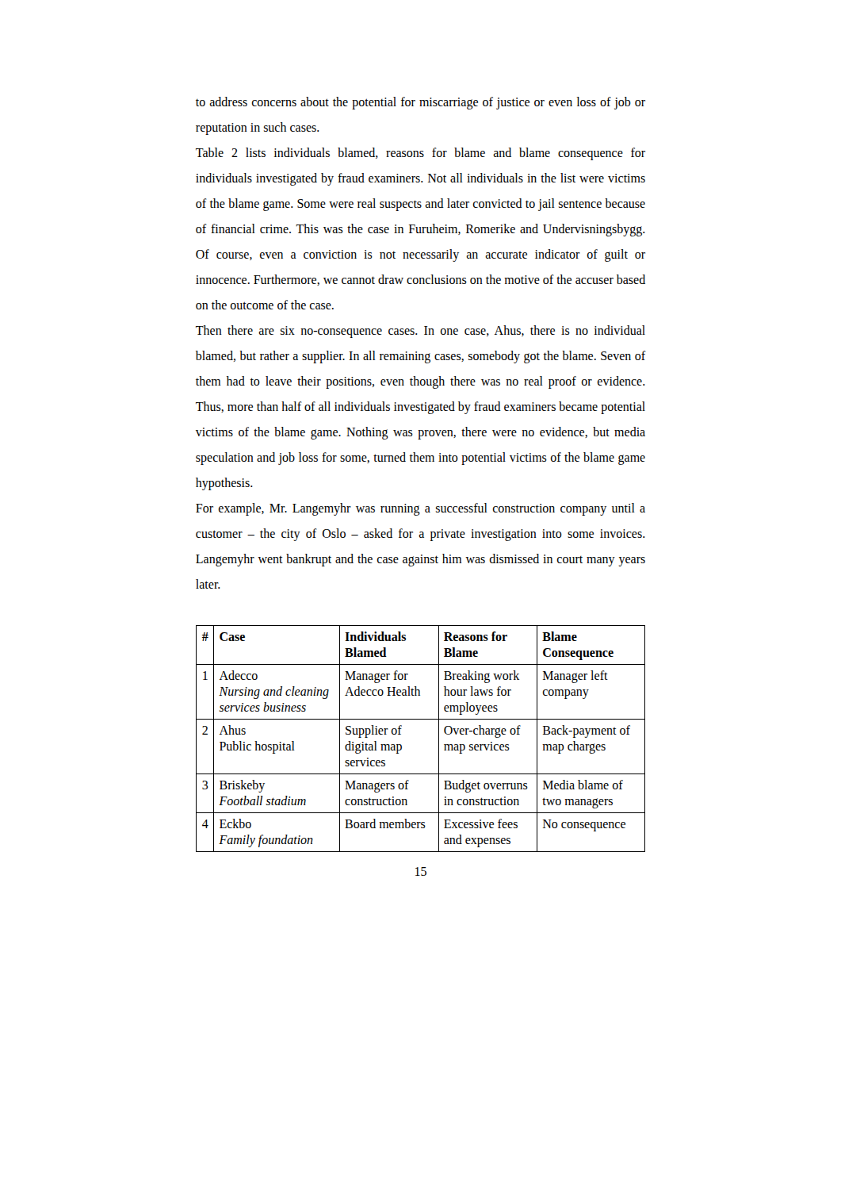to address concerns about the potential for miscarriage of justice or even loss of job or reputation in such cases.
Table 2 lists individuals blamed, reasons for blame and blame consequence for individuals investigated by fraud examiners. Not all individuals in the list were victims of the blame game. Some were real suspects and later convicted to jail sentence because of financial crime. This was the case in Furuheim, Romerike and Undervisningsbygg. Of course, even a conviction is not necessarily an accurate indicator of guilt or innocence. Furthermore, we cannot draw conclusions on the motive of the accuser based on the outcome of the case.
Then there are six no-consequence cases. In one case, Ahus, there is no individual blamed, but rather a supplier. In all remaining cases, somebody got the blame. Seven of them had to leave their positions, even though there was no real proof or evidence. Thus, more than half of all individuals investigated by fraud examiners became potential victims of the blame game. Nothing was proven, there were no evidence, but media speculation and job loss for some, turned them into potential victims of the blame game hypothesis.
For example, Mr. Langemyhr was running a successful construction company until a customer – the city of Oslo – asked for a private investigation into some invoices. Langemyhr went bankrupt and the case against him was dismissed in court many years later.
| # | Case | Individuals Blamed | Reasons for Blame | Blame Consequence |
| --- | --- | --- | --- | --- |
| 1 | Adecco Nursing and cleaning services business | Manager for Adecco Health | Breaking work hour laws for employees | Manager left company |
| 2 | Ahus Public hospital | Supplier of digital map services | Over-charge of map services | Back-payment of map charges |
| 3 | Briskeby Football stadium | Managers of construction | Budget overruns in construction | Media blame of two managers |
| 4 | Eckbo Family foundation | Board members | Excessive fees and expenses | No consequence |
15